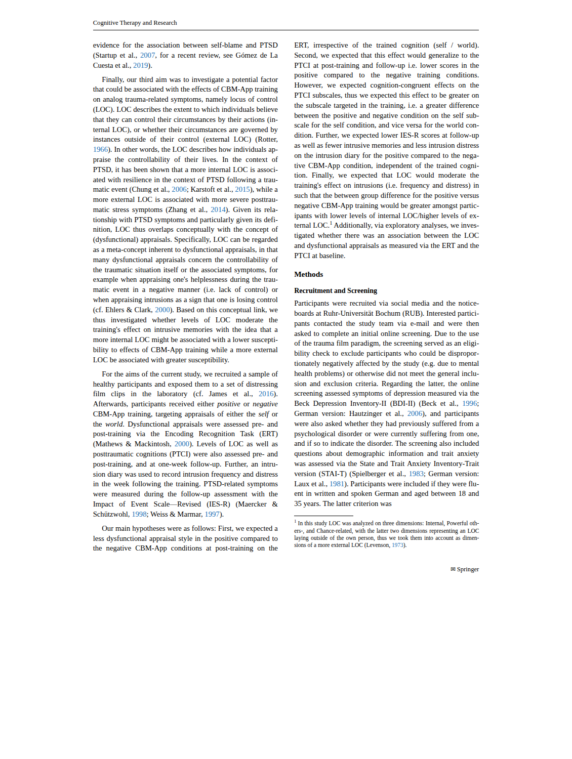Cognitive Therapy and Research
evidence for the association between self-blame and PTSD (Startup et al., 2007, for a recent review, see Gómez de La Cuesta et al., 2019).
Finally, our third aim was to investigate a potential factor that could be associated with the effects of CBM-App training on analog trauma-related symptoms, namely locus of control (LOC). LOC describes the extent to which individuals believe that they can control their circumstances by their actions (internal LOC), or whether their circumstances are governed by instances outside of their control (external LOC) (Rotter, 1966). In other words, the LOC describes how individuals appraise the controllability of their lives. In the context of PTSD, it has been shown that a more internal LOC is associated with resilience in the context of PTSD following a traumatic event (Chung et al., 2006; Karstoft et al., 2015), while a more external LOC is associated with more severe posttraumatic stress symptoms (Zhang et al., 2014). Given its relationship with PTSD symptoms and particularly given its definition, LOC thus overlaps conceptually with the concept of (dysfunctional) appraisals. Specifically, LOC can be regarded as a meta-concept inherent to dysfunctional appraisals, in that many dysfunctional appraisals concern the controllability of the traumatic situation itself or the associated symptoms, for example when appraising one's helplessness during the traumatic event in a negative manner (i.e. lack of control) or when appraising intrusions as a sign that one is losing control (cf. Ehlers & Clark, 2000). Based on this conceptual link, we thus investigated whether levels of LOC moderate the training's effect on intrusive memories with the idea that a more internal LOC might be associated with a lower susceptibility to effects of CBM-App training while a more external LOC be associated with greater susceptibility.
For the aims of the current study, we recruited a sample of healthy participants and exposed them to a set of distressing film clips in the laboratory (cf. James et al., 2016). Afterwards, participants received either positive or negative CBM-App training, targeting appraisals of either the self or the world. Dysfunctional appraisals were assessed pre- and post-training via the Encoding Recognition Task (ERT) (Mathews & Mackintosh, 2000). Levels of LOC as well as posttraumatic cognitions (PTCI) were also assessed pre- and post-training, and at one-week follow-up. Further, an intrusion diary was used to record intrusion frequency and distress in the week following the training. PTSD-related symptoms were measured during the follow-up assessment with the Impact of Event Scale—Revised (IES-R) (Maercker & Schützwohl, 1998; Weiss & Marmar, 1997).
Our main hypotheses were as follows: First, we expected a less dysfunctional appraisal style in the positive compared to the negative CBM-App conditions at post-training on the ERT, irrespective of the trained cognition (self / world). Second, we expected that this effect would generalize to the PTCI at post-training and follow-up i.e. lower scores in the positive compared to the negative training conditions. However, we expected cognition-congruent effects on the PTCI subscales, thus we expected this effect to be greater on the subscale targeted in the training, i.e. a greater difference between the positive and negative condition on the self subscale for the self condition, and vice versa for the world condition. Further, we expected lower IES-R scores at follow-up as well as fewer intrusive memories and less intrusion distress on the intrusion diary for the positive compared to the negative CBM-App condition, independent of the trained cognition. Finally, we expected that LOC would moderate the training's effect on intrusions (i.e. frequency and distress) in such that the between group difference for the positive versus negative CBM-App training would be greater amongst participants with lower levels of internal LOC/higher levels of external LOC.1 Additionally, via exploratory analyses, we investigated whether there was an association between the LOC and dysfunctional appraisals as measured via the ERT and the PTCI at baseline.
Methods
Recruitment and Screening
Participants were recruited via social media and the noticeboards at Ruhr-Universität Bochum (RUB). Interested participants contacted the study team via e-mail and were then asked to complete an initial online screening. Due to the use of the trauma film paradigm, the screening served as an eligibility check to exclude participants who could be disproportionately negatively affected by the study (e.g. due to mental health problems) or otherwise did not meet the general inclusion and exclusion criteria. Regarding the latter, the online screening assessed symptoms of depression measured via the Beck Depression Inventory-II (BDI-II) (Beck et al., 1996; German version: Hautzinger et al., 2006), and participants were also asked whether they had previously suffered from a psychological disorder or were currently suffering from one, and if so to indicate the disorder. The screening also included questions about demographic information and trait anxiety was assessed via the State and Trait Anxiety Inventory-Trait version (STAI-T) (Spielberger et al., 1983; German version: Laux et al., 1981). Participants were included if they were fluent in written and spoken German and aged between 18 and 35 years. The latter criterion was
1 In this study LOC was analyzed on three dimensions: Internal, Powerful others-, and Chance-related, with the latter two dimensions representing an LOC laying outside of the own person, thus we took them into account as dimensions of a more external LOC (Levenson, 1973).
Springer